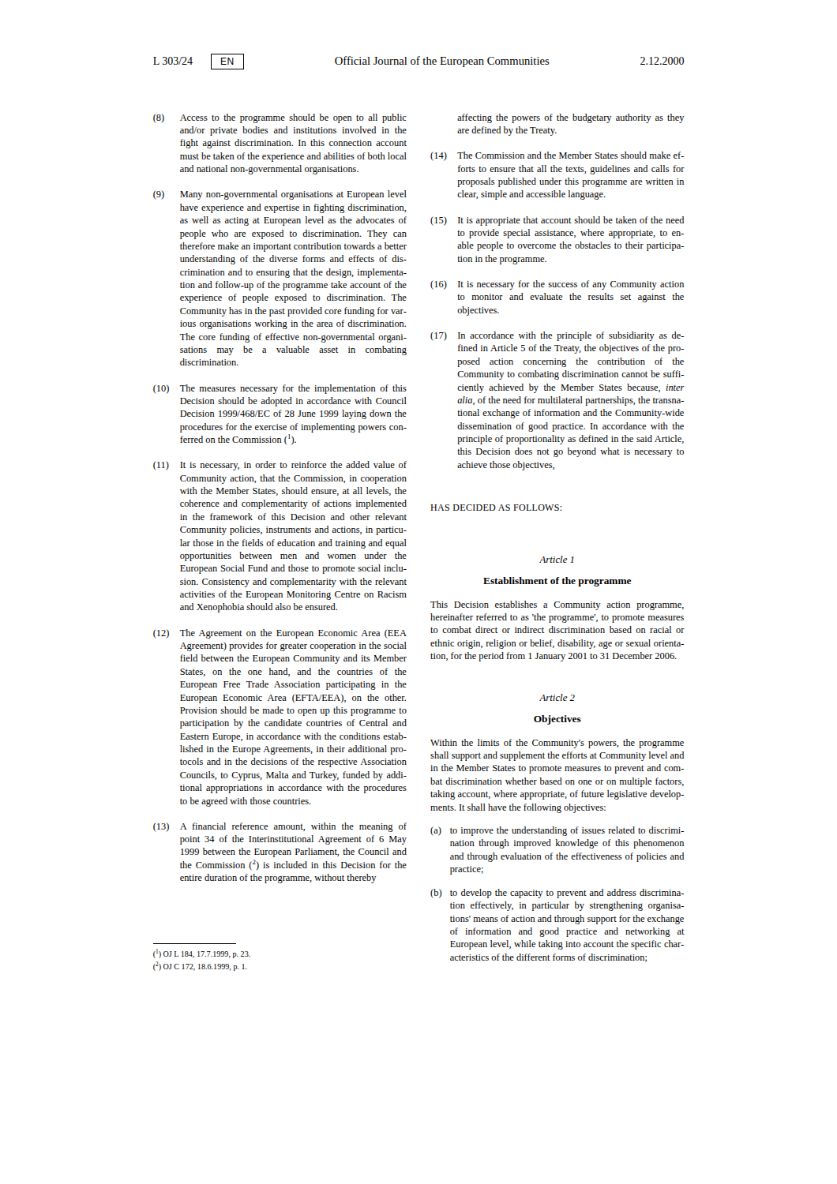L 303/24 EN
Official Journal of the European Communities
2.12.2000
(8)
Access to the programme should be open to all public and/or private bodies and institutions involved in the fight against discrimination. In this connection account must be taken of the experience and abilities of both local and national non-governmental organisations.
(9)
Many non-governmental organisations at European level have experience and expertise in fighting discrimination, as well as acting at European level as the advocates of people who are exposed to discrimination. They can therefore make an important contribution towards a better understanding of the diverse forms and effects of discrimination and to ensuring that the design, implementation and follow-up of the programme take account of the experience of people exposed to discrimination. The Community has in the past provided core funding for various organisations working in the area of discrimination. The core funding of effective non-governmental organisations may be a valuable asset in combating discrimination.
(10)
The measures necessary for the implementation of this Decision should be adopted in accordance with Council Decision 1999/468/EC of 28 June 1999 laying down the procedures for the exercise of implementing powers conferred on the Commission (1).
(11)
It is necessary, in order to reinforce the added value of Community action, that the Commission, in cooperation with the Member States, should ensure, at all levels, the coherence and complementarity of actions implemented in the framework of this Decision and other relevant Community policies, instruments and actions, in particular those in the fields of education and training and equal opportunities between men and women under the European Social Fund and those to promote social inclusion. Consistency and complementarity with the relevant activities of the European Monitoring Centre on Racism and Xenophobia should also be ensured.
(12)
The Agreement on the European Economic Area (EEA Agreement) provides for greater cooperation in the social field between the European Community and its Member States, on the one hand, and the countries of the European Free Trade Association participating in the European Economic Area (EFTA/EEA), on the other. Provision should be made to open up this programme to participation by the candidate countries of Central and Eastern Europe, in accordance with the conditions established in the Europe Agreements, in their additional protocols and in the decisions of the respective Association Councils, to Cyprus, Malta and Turkey, funded by additional appropriations in accordance with the procedures to be agreed with those countries.
(13)
A financial reference amount, within the meaning of point 34 of the Interinstitutional Agreement of 6 May 1999 between the European Parliament, the Council and the Commission (2) is included in this Decision for the entire duration of the programme, without thereby
(1) OJ L 184, 17.7.1999, p. 23.
(2) OJ C 172, 18.6.1999, p. 1.
affecting the powers of the budgetary authority as they are defined by the Treaty.
(14)
The Commission and the Member States should make efforts to ensure that all the texts, guidelines and calls for proposals published under this programme are written in clear, simple and accessible language.
(15)
It is appropriate that account should be taken of the need to provide special assistance, where appropriate, to enable people to overcome the obstacles to their participation in the programme.
(16)
It is necessary for the success of any Community action to monitor and evaluate the results set against the objectives.
(17)
In accordance with the principle of subsidiarity as defined in Article 5 of the Treaty, the objectives of the proposed action concerning the contribution of the Community to combating discrimination cannot be sufficiently achieved by the Member States because, inter alia, of the need for multilateral partnerships, the transnational exchange of information and the Community-wide dissemination of good practice. In accordance with the principle of proportionality as defined in the said Article, this Decision does not go beyond what is necessary to achieve those objectives,
HAS DECIDED AS FOLLOWS:
Article 1
Establishment of the programme
This Decision establishes a Community action programme, hereinafter referred to as 'the programme', to promote measures to combat direct or indirect discrimination based on racial or ethnic origin, religion or belief, disability, age or sexual orientation, for the period from 1 January 2001 to 31 December 2006.
Article 2
Objectives
Within the limits of the Community's powers, the programme shall support and supplement the efforts at Community level and in the Member States to promote measures to prevent and combat discrimination whether based on one or on multiple factors, taking account, where appropriate, of future legislative developments. It shall have the following objectives:
(a)
to improve the understanding of issues related to discrimination through improved knowledge of this phenomenon and through evaluation of the effectiveness of policies and practice;
(b)
to develop the capacity to prevent and address discrimination effectively, in particular by strengthening organisations' means of action and through support for the exchange of information and good practice and networking at European level, while taking into account the specific characteristics of the different forms of discrimination;